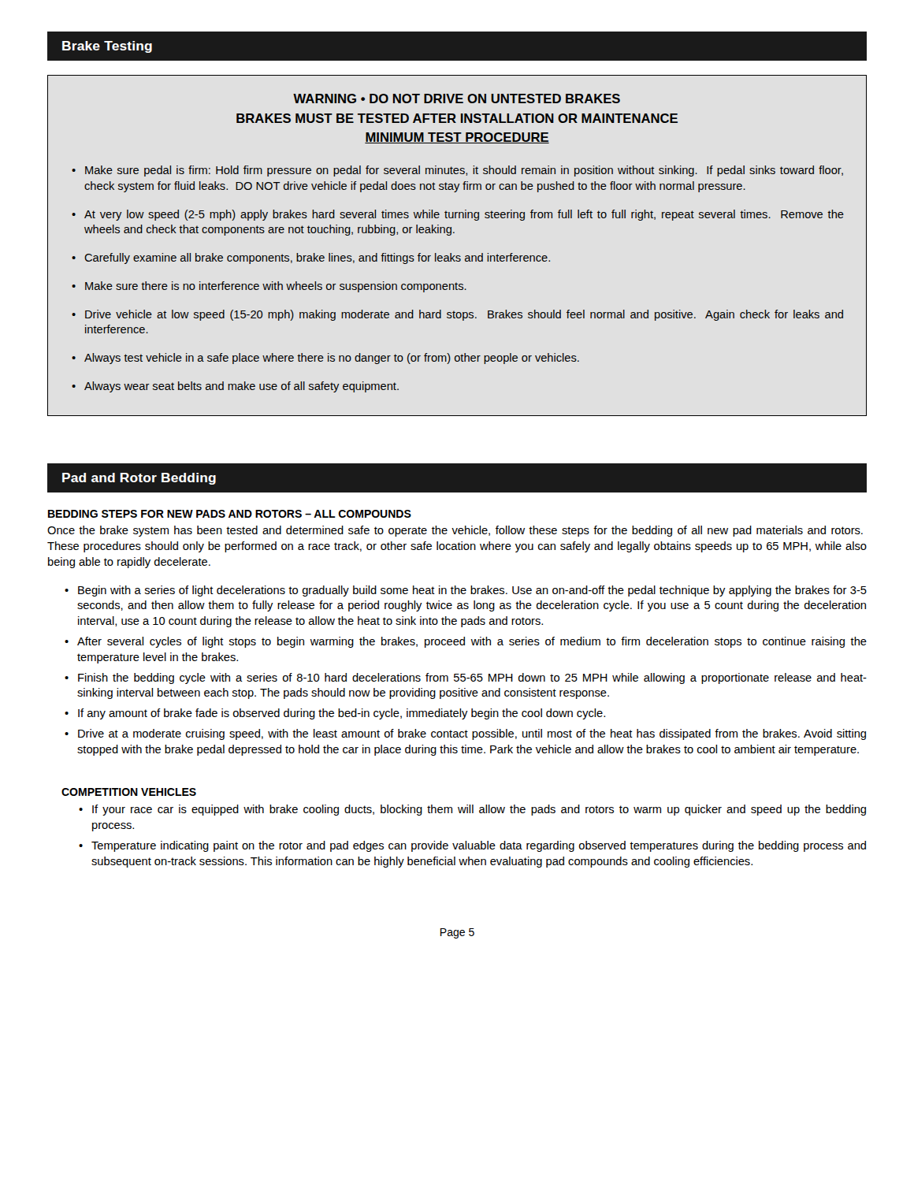Brake Testing
WARNING • DO NOT DRIVE ON UNTESTED BRAKES
BRAKES MUST BE TESTED AFTER INSTALLATION OR MAINTENANCE
MINIMUM TEST PROCEDURE
Make sure pedal is firm: Hold firm pressure on pedal for several minutes, it should remain in position without sinking. If pedal sinks toward floor, check system for fluid leaks. DO NOT drive vehicle if pedal does not stay firm or can be pushed to the floor with normal pressure.
At very low speed (2-5 mph) apply brakes hard several times while turning steering from full left to full right, repeat several times. Remove the wheels and check that components are not touching, rubbing, or leaking.
Carefully examine all brake components, brake lines, and fittings for leaks and interference.
Make sure there is no interference with wheels or suspension components.
Drive vehicle at low speed (15-20 mph) making moderate and hard stops. Brakes should feel normal and positive. Again check for leaks and interference.
Always test vehicle in a safe place where there is no danger to (or from) other people or vehicles.
Always wear seat belts and make use of all safety equipment.
Pad and Rotor Bedding
BEDDING STEPS FOR NEW PADS AND ROTORS – ALL COMPOUNDS
Once the brake system has been tested and determined safe to operate the vehicle, follow these steps for the bedding of all new pad materials and rotors. These procedures should only be performed on a race track, or other safe location where you can safely and legally obtains speeds up to 65 MPH, while also being able to rapidly decelerate.
Begin with a series of light decelerations to gradually build some heat in the brakes. Use an on-and-off the pedal technique by applying the brakes for 3-5 seconds, and then allow them to fully release for a period roughly twice as long as the deceleration cycle. If you use a 5 count during the deceleration interval, use a 10 count during the release to allow the heat to sink into the pads and rotors.
After several cycles of light stops to begin warming the brakes, proceed with a series of medium to firm deceleration stops to continue raising the temperature level in the brakes.
Finish the bedding cycle with a series of 8-10 hard decelerations from 55-65 MPH down to 25 MPH while allowing a proportionate release and heat-sinking interval between each stop. The pads should now be providing positive and consistent response.
If any amount of brake fade is observed during the bed-in cycle, immediately begin the cool down cycle.
Drive at a moderate cruising speed, with the least amount of brake contact possible, until most of the heat has dissipated from the brakes. Avoid sitting stopped with the brake pedal depressed to hold the car in place during this time. Park the vehicle and allow the brakes to cool to ambient air temperature.
COMPETITION VEHICLES
If your race car is equipped with brake cooling ducts, blocking them will allow the pads and rotors to warm up quicker and speed up the bedding process.
Temperature indicating paint on the rotor and pad edges can provide valuable data regarding observed temperatures during the bedding process and subsequent on-track sessions. This information can be highly beneficial when evaluating pad compounds and cooling efficiencies.
Page 5